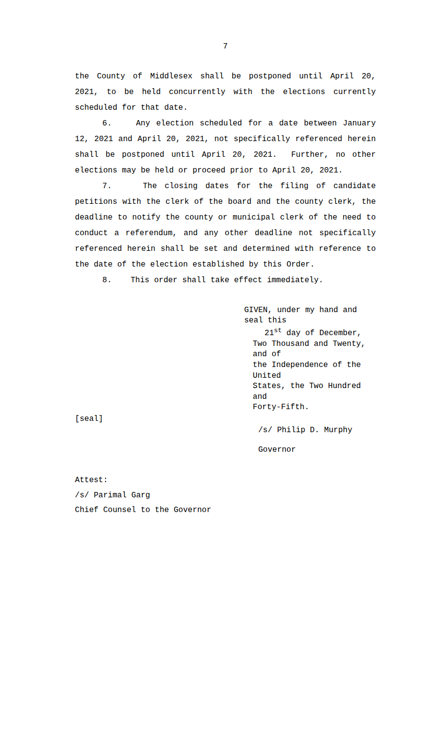7
the County of Middlesex shall be postponed until April 20, 2021, to be held concurrently with the elections currently scheduled for that date.
6. Any election scheduled for a date between January 12, 2021 and April 20, 2021, not specifically referenced herein shall be postponed until April 20, 2021. Further, no other elections may be held or proceed prior to April 20, 2021.
7. The closing dates for the filing of candidate petitions with the clerk of the board and the county clerk, the deadline to notify the county or municipal clerk of the need to conduct a referendum, and any other deadline not specifically referenced herein shall be set and determined with reference to the date of the election established by this Order.
8. This order shall take effect immediately.
GIVEN, under my hand and seal this
21st day of December,
Two Thousand and Twenty, and of
the Independence of the United
States, the Two Hundred and
Forty-Fifth.
[seal]
/s/ Philip D. Murphy
Governor
Attest:
/s/ Parimal Garg
Chief Counsel to the Governor